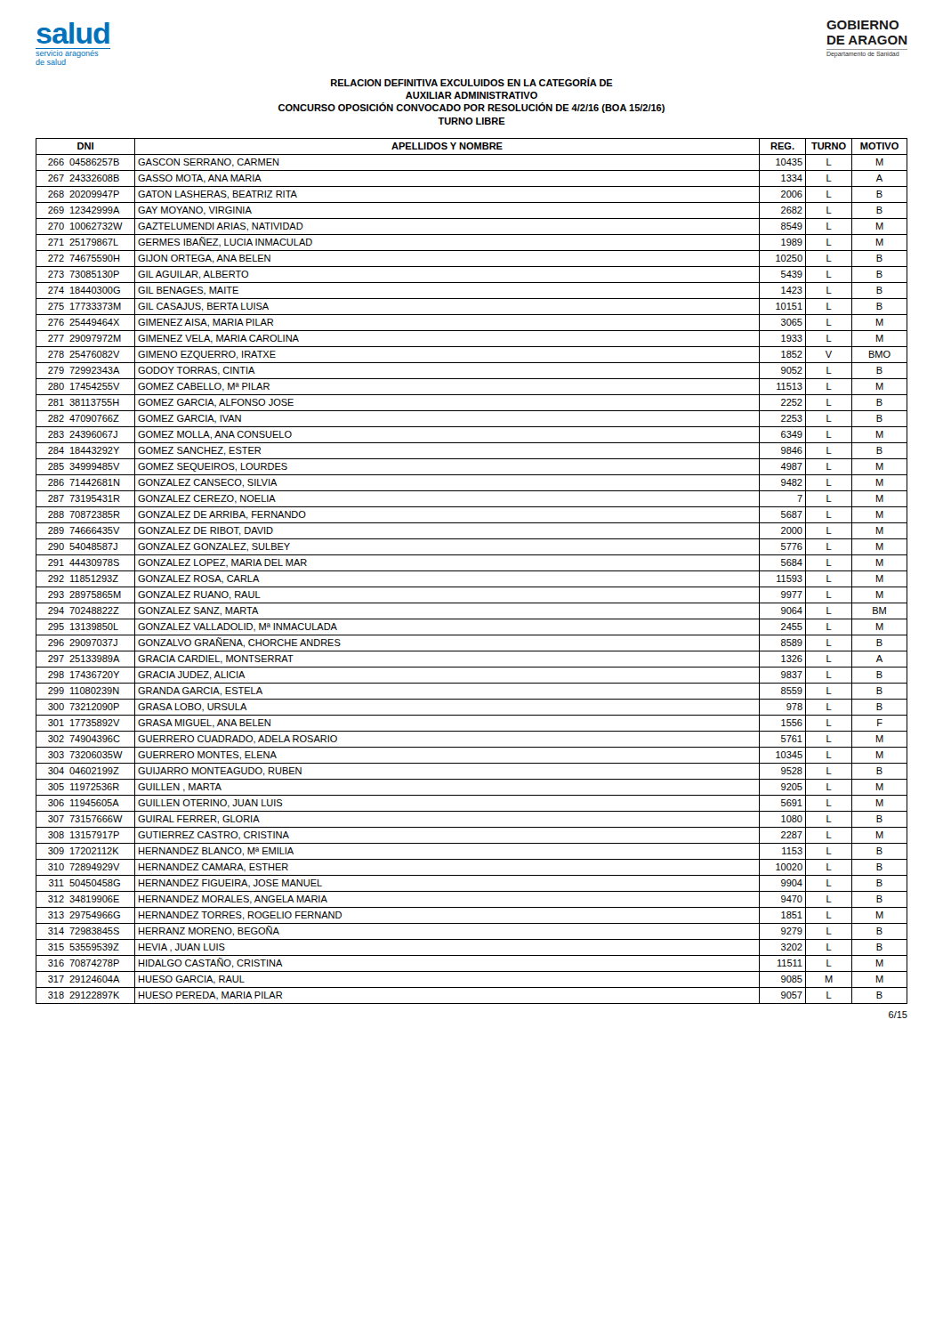salud
servicio aragonés
de salud
GOBIERNO
DE ARAGON
Departamento de Sanidad
RELACION DEFINITIVA EXCULUIDOS EN LA CATEGORÍA DE
AUXILIAR ADMINISTRATIVO
CONCURSO OPOSICIÓN CONVOCADO POR RESOLUCIÓN DE 4/2/16 (BOA 15/2/16)
TURNO LIBRE
| DNI | APELLIDOS Y NOMBRE | REG. | TURNO | MOTIVO |
| --- | --- | --- | --- | --- |
| 266 | 04586257B | GASCON SERRANO, CARMEN | 10435 | L | M |
| 267 | 24332608B | GASSO MOTA, ANA MARIA | 1334 | L | A |
| 268 | 20209947P | GATON LASHERAS, BEATRIZ RITA | 2006 | L | B |
| 269 | 12342999A | GAY MOYANO, VIRGINIA | 2682 | L | B |
| 270 | 10062732W | GAZTELUMENDI ARIAS, NATIVIDAD | 8549 | L | M |
| 271 | 25179867L | GERMES IBAÑEZ, LUCIA INMACULAD | 1989 | L | M |
| 272 | 74675590H | GIJON ORTEGA, ANA BELEN | 10250 | L | B |
| 273 | 73085130P | GIL AGUILAR, ALBERTO | 5439 | L | B |
| 274 | 18440300G | GIL BENAGES, MAITE | 1423 | L | B |
| 275 | 17733373M | GIL CASAJUS, BERTA LUISA | 10151 | L | B |
| 276 | 25449464X | GIMENEZ AISA, MARIA PILAR | 3065 | L | M |
| 277 | 29097972M | GIMENEZ VELA, MARIA CAROLINA | 1933 | L | M |
| 278 | 25476082V | GIMENO EZQUERRO, IRATXE | 1852 | V | BMO |
| 279 | 72992343A | GODOY TORRAS, CINTIA | 9052 | L | B |
| 280 | 17454255V | GOMEZ CABELLO, Mª PILAR | 11513 | L | M |
| 281 | 38113755H | GOMEZ GARCIA, ALFONSO JOSE | 2252 | L | B |
| 282 | 47090766Z | GOMEZ GARCIA, IVAN | 2253 | L | B |
| 283 | 24396067J | GOMEZ MOLLA, ANA CONSUELO | 6349 | L | M |
| 284 | 18443292Y | GOMEZ SANCHEZ, ESTER | 9846 | L | B |
| 285 | 34999485V | GOMEZ SEQUEIROS, LOURDES | 4987 | L | M |
| 286 | 71442681N | GONZALEZ CANSECO, SILVIA | 9482 | L | M |
| 287 | 73195431R | GONZALEZ CEREZO, NOELIA | 7 | L | M |
| 288 | 70872385R | GONZALEZ DE ARRIBA, FERNANDO | 5687 | L | M |
| 289 | 74666435V | GONZALEZ DE RIBOT, DAVID | 2000 | L | M |
| 290 | 54048587J | GONZALEZ GONZALEZ, SULBEY | 5776 | L | M |
| 291 | 44430978S | GONZALEZ LOPEZ, MARIA DEL MAR | 5684 | L | M |
| 292 | 11851293Z | GONZALEZ ROSA, CARLA | 11593 | L | M |
| 293 | 28975865M | GONZALEZ RUANO, RAUL | 9977 | L | M |
| 294 | 70248822Z | GONZALEZ SANZ, MARTA | 9064 | L | BM |
| 295 | 13139850L | GONZALEZ VALLADOLID, Mª INMACULADA | 2455 | L | M |
| 296 | 29097037J | GONZALVO GRAÑENA, CHORCHE ANDRES | 8589 | L | B |
| 297 | 25133989A | GRACIA CARDIEL, MONTSERRAT | 1326 | L | A |
| 298 | 17436720Y | GRACIA JUDEZ, ALICIA | 9837 | L | B |
| 299 | 11080239N | GRANDA GARCIA, ESTELA | 8559 | L | B |
| 300 | 73212090P | GRASA LOBO, URSULA | 978 | L | B |
| 301 | 17735892V | GRASA MIGUEL, ANA BELEN | 1556 | L | F |
| 302 | 74904396C | GUERRERO CUADRADO, ADELA ROSARIO | 5761 | L | M |
| 303 | 73206035W | GUERRERO MONTES, ELENA | 10345 | L | M |
| 304 | 04602199Z | GUIJARRO MONTEAGUDO, RUBEN | 9528 | L | B |
| 305 | 11972536R | GUILLEN , MARTA | 9205 | L | M |
| 306 | 11945605A | GUILLEN OTERINO, JUAN LUIS | 5691 | L | M |
| 307 | 73157666W | GUIRAL FERRER, GLORIA | 1080 | L | B |
| 308 | 13157917P | GUTIERREZ CASTRO, CRISTINA | 2287 | L | M |
| 309 | 17202112K | HERNANDEZ BLANCO, Mª EMILIA | 1153 | L | B |
| 310 | 72894929V | HERNANDEZ CAMARA, ESTHER | 10020 | L | B |
| 311 | 50450458G | HERNANDEZ FIGUEIRA, JOSE MANUEL | 9904 | L | B |
| 312 | 34819906E | HERNANDEZ MORALES, ANGELA MARIA | 9470 | L | B |
| 313 | 29754966G | HERNANDEZ TORRES, ROGELIO FERNAND | 1851 | L | M |
| 314 | 72983845S | HERRANZ MORENO, BEGOÑA | 9279 | L | B |
| 315 | 53559539Z | HEVIA , JUAN LUIS | 3202 | L | B |
| 316 | 70874278P | HIDALGO CASTAÑO, CRISTINA | 11511 | L | M |
| 317 | 29124604A | HUESO GARCIA, RAUL | 9085 | M | M |
| 318 | 29122897K | HUESO PEREDA, MARIA PILAR | 9057 | L | B |
6/15